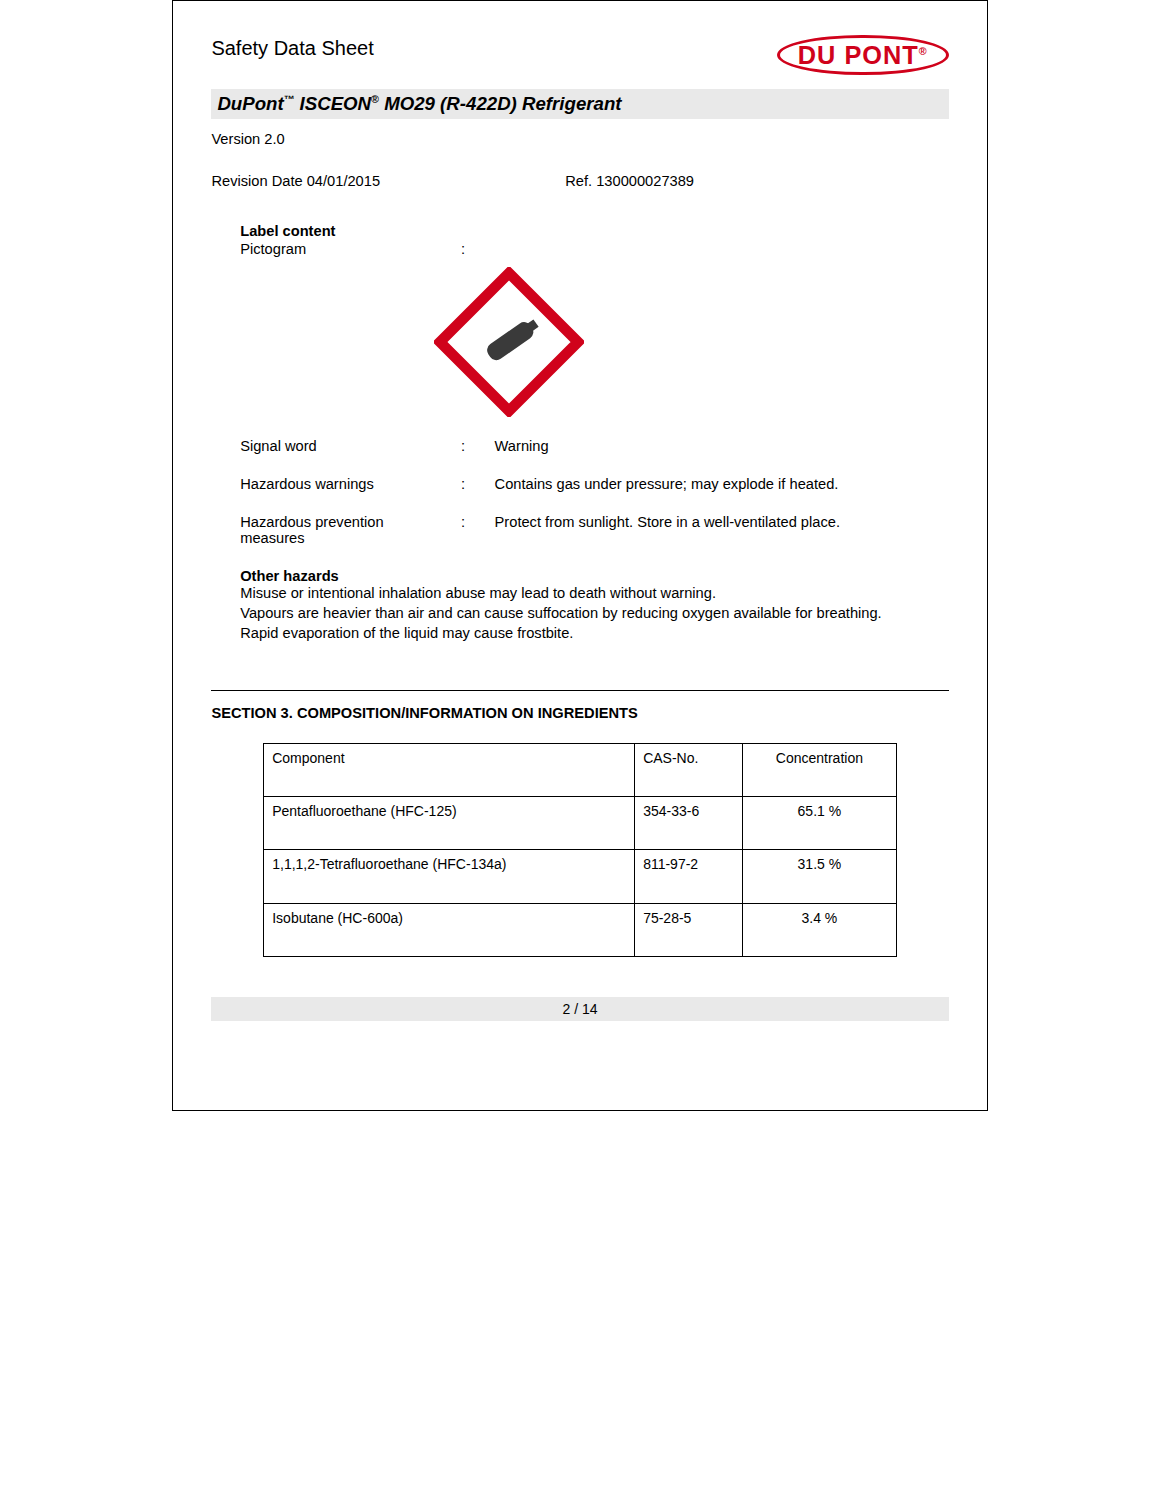Safety Data Sheet
DU PONT®
DuPont™ ISCEON® MO29 (R-422D) Refrigerant
Version 2.0
Revision Date 04/01/2015
Ref. 130000027389
Label content
Pictogram
:
Signal word
:
Warning
Hazardous warnings
:
Contains gas under pressure; may explode if heated.
Hazardous prevention
measures
:
Protect from sunlight. Store in a well-ventilated place.
Other hazards
Misuse or intentional inhalation abuse may lead to death without warning.
Vapours are heavier than air and can cause suffocation by reducing oxygen available for breathing.
Rapid evaporation of the liquid may cause frostbite.
SECTION 3. COMPOSITION/INFORMATION ON INGREDIENTS
| Component | CAS-No. | Concentration |
| --- | --- | --- |
| Pentafluoroethane (HFC-125) | 354-33-6 | 65.1 % |
| 1,1,1,2-Tetrafluoroethane (HFC-134a) | 811-97-2 | 31.5 % |
| Isobutane (HC-600a) | 75-28-5 | 3.4 % |
2 / 14